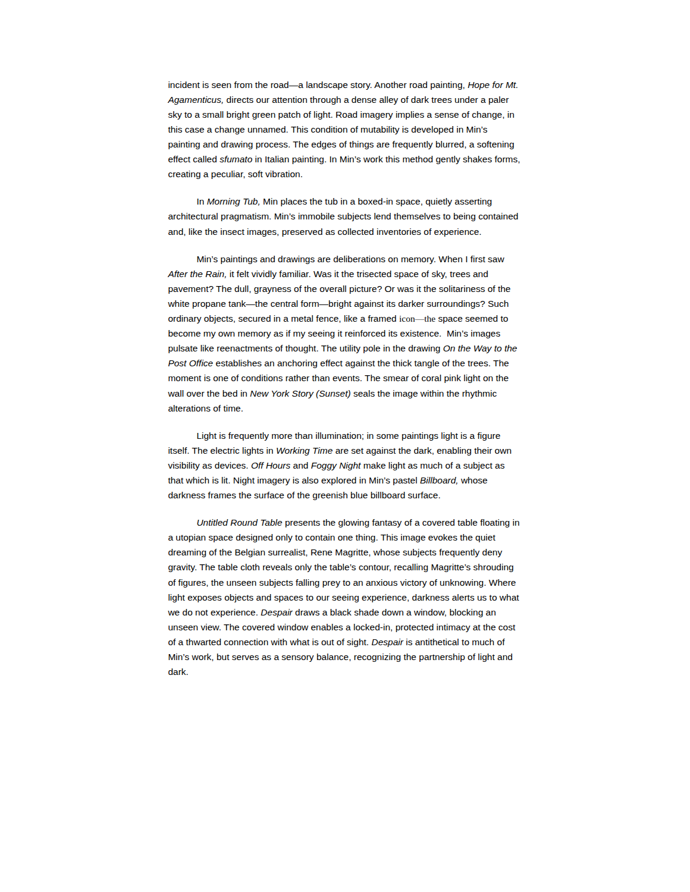incident is seen from the road—a landscape story. Another road painting, Hope for Mt. Agamenticus, directs our attention through a dense alley of dark trees under a paler sky to a small bright green patch of light. Road imagery implies a sense of change, in this case a change unnamed. This condition of mutability is developed in Min’s painting and drawing process. The edges of things are frequently blurred, a softening effect called sfumato in Italian painting. In Min’s work this method gently shakes forms, creating a peculiar, soft vibration.
In Morning Tub, Min places the tub in a boxed-in space, quietly asserting architectural pragmatism. Min’s immobile subjects lend themselves to being contained and, like the insect images, preserved as collected inventories of experience.
Min’s paintings and drawings are deliberations on memory. When I first saw After the Rain, it felt vividly familiar. Was it the trisected space of sky, trees and pavement? The dull, grayness of the overall picture? Or was it the solitariness of the white propane tank—the central form—bright against its darker surroundings? Such ordinary objects, secured in a metal fence, like a framed icon—the space seemed to become my own memory as if my seeing it reinforced its existence. Min’s images pulsate like reenactments of thought. The utility pole in the drawing On the Way to the Post Office establishes an anchoring effect against the thick tangle of the trees. The moment is one of conditions rather than events. The smear of coral pink light on the wall over the bed in New York Story (Sunset) seals the image within the rhythmic alterations of time.
Light is frequently more than illumination; in some paintings light is a figure itself. The electric lights in Working Time are set against the dark, enabling their own visibility as devices. Off Hours and Foggy Night make light as much of a subject as that which is lit. Night imagery is also explored in Min’s pastel Billboard, whose darkness frames the surface of the greenish blue billboard surface.
Untitled Round Table presents the glowing fantasy of a covered table floating in a utopian space designed only to contain one thing. This image evokes the quiet dreaming of the Belgian surrealist, Rene Magritte, whose subjects frequently deny gravity. The table cloth reveals only the table’s contour, recalling Magritte’s shrouding of figures, the unseen subjects falling prey to an anxious victory of unknowing. Where light exposes objects and spaces to our seeing experience, darkness alerts us to what we do not experience. Despair draws a black shade down a window, blocking an unseen view. The covered window enables a locked-in, protected intimacy at the cost of a thwarted connection with what is out of sight. Despair is antithetical to much of Min’s work, but serves as a sensory balance, recognizing the partnership of light and dark.